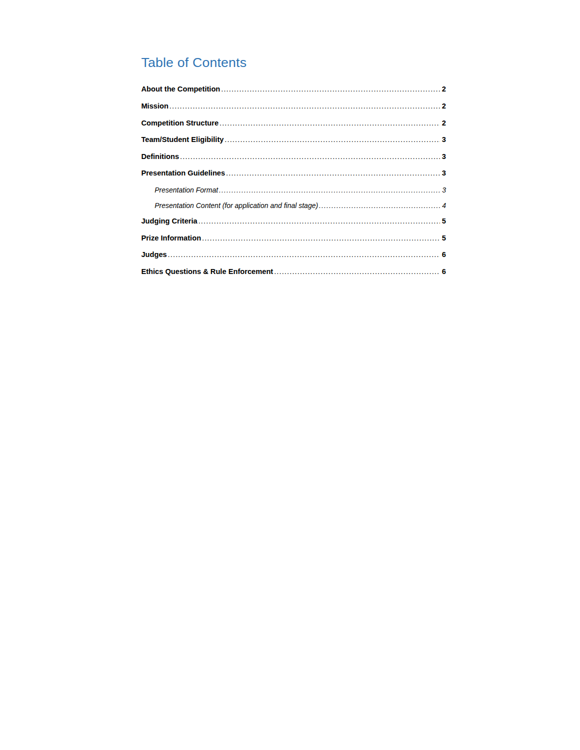Table of Contents
About the Competition ................................................................................................................................. 2
Mission ............................................................................................................................................... 2
Competition Structure ................................................................................................................................. 2
Team/Student Eligibility .............................................................................................................................. 3
Definitions ......................................................................................................................................... 3
Presentation Guidelines .............................................................................................................................. 3
Presentation Format ............................................................................................................................................. 3
Presentation Content (for application and final stage) .......................................................................................... 4
Judging Criteria ................................................................................................................................. 5
Prize Information .............................................................................................................................. 5
Judges ............................................................................................................................................. 6
Ethics Questions & Rule Enforcement ......................................................................................... 6